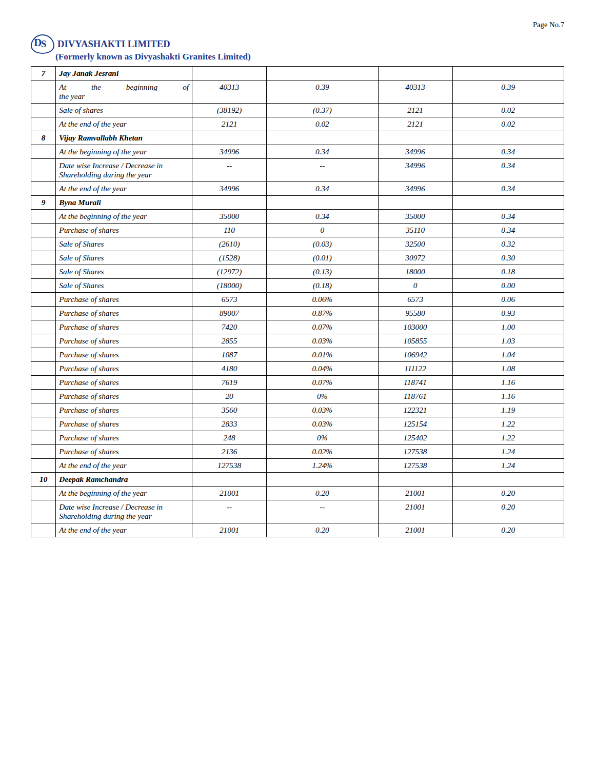Page No.7
DIVYASHAKTI LIMITED
(Formerly known as Divyashakti Granites Limited)
| 7 | Jay Janak Jesrani | | | | |
| | At the beginning of the year | 40313 | 0.39 | 40313 | 0.39 |
| | Sale of shares | (38192) | (0.37) | 2121 | 0.02 |
| | At the end of the year | 2121 | 0.02 | 2121 | 0.02 |
| 8 | Vijay Ramvallabh Khetan | | | | |
| | At the beginning of the year | 34996 | 0.34 | 34996 | 0.34 |
| | Date wise Increase / Decrease in Shareholding during the year | -- | -- | 34996 | 0.34 |
| | At the end of the year | 34996 | 0.34 | 34996 | 0.34 |
| 9 | Byna Murali | | | | |
| | At the beginning of the year | 35000 | 0.34 | 35000 | 0.34 |
| | Purchase of shares | 110 | 0 | 35110 | 0.34 |
| | Sale of Shares | (2610) | (0.03) | 32500 | 0.32 |
| | Sale of Shares | (1528) | (0.01) | 30972 | 0.30 |
| | Sale of Shares | (12972) | (0.13) | 18000 | 0.18 |
| | Sale of Shares | (18000) | (0.18) | 0 | 0.00 |
| | Purchase of shares | 6573 | 0.06% | 6573 | 0.06 |
| | Purchase of shares | 89007 | 0.87% | 95580 | 0.93 |
| | Purchase of shares | 7420 | 0.07% | 103000 | 1.00 |
| | Purchase of shares | 2855 | 0.03% | 105855 | 1.03 |
| | Purchase of shares | 1087 | 0.01% | 106942 | 1.04 |
| | Purchase of shares | 4180 | 0.04% | 111122 | 1.08 |
| | Purchase of shares | 7619 | 0.07% | 118741 | 1.16 |
| | Purchase of shares | 20 | 0% | 118761 | 1.16 |
| | Purchase of shares | 3560 | 0.03% | 122321 | 1.19 |
| | Purchase of shares | 2833 | 0.03% | 125154 | 1.22 |
| | Purchase of shares | 248 | 0% | 125402 | 1.22 |
| | Purchase of shares | 2136 | 0.02% | 127538 | 1.24 |
| | At the end of the year | 127538 | 1.24% | 127538 | 1.24 |
| 10 | Deepak Ramchandra | | | | |
| | At the beginning of the year | 21001 | 0.20 | 21001 | 0.20 |
| | Date wise Increase / Decrease in Shareholding during the year | -- | -- | 21001 | 0.20 |
| | At the end of the year | 21001 | 0.20 | 21001 | 0.20 |